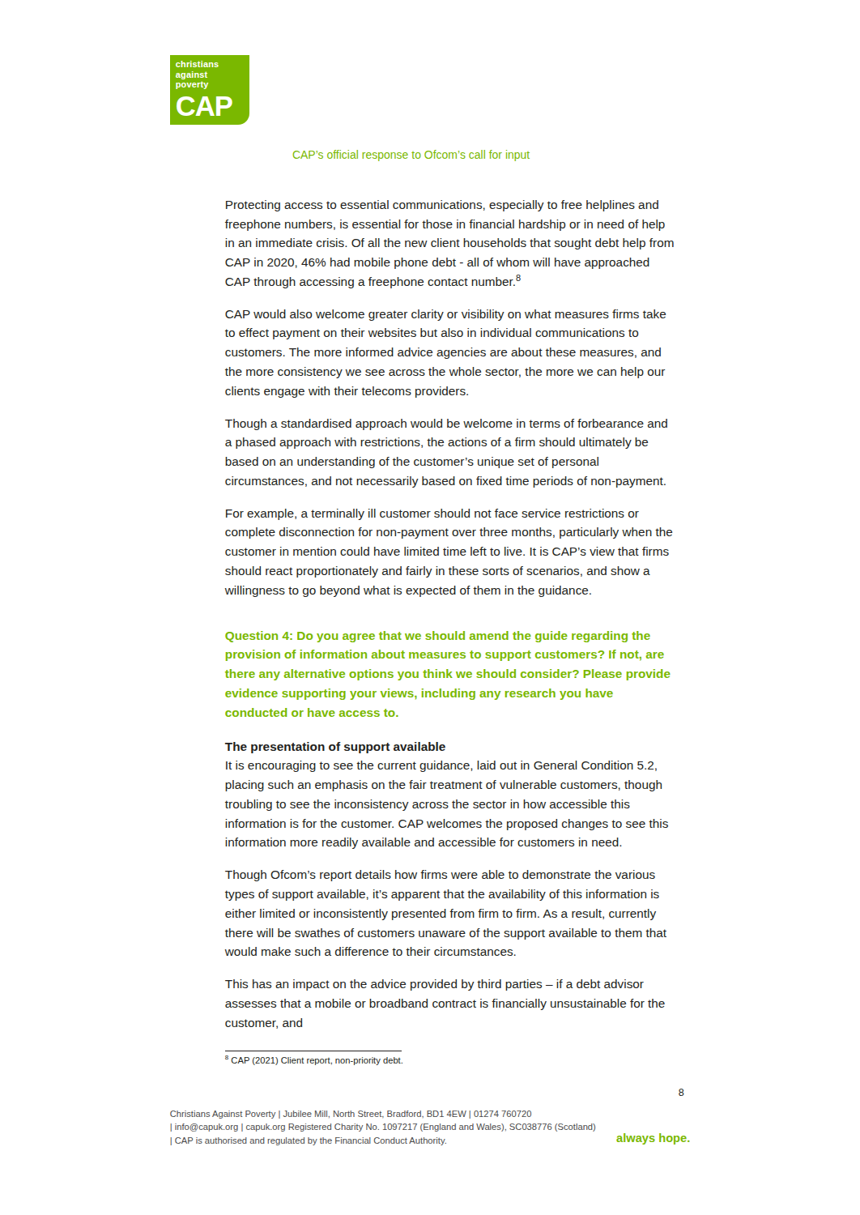christians
against
poverty
CAP
CAP’s official response to Ofcom’s call for input
Protecting access to essential communications, especially to free helplines and freephone numbers, is essential for those in financial hardship or in need of help in an immediate crisis. Of all the new client households that sought debt help from CAP in 2020, 46% had mobile phone debt - all of whom will have approached CAP through accessing a freephone contact number.8
CAP would also welcome greater clarity or visibility on what measures firms take to effect payment on their websites but also in individual communications to customers. The more informed advice agencies are about these measures, and the more consistency we see across the whole sector, the more we can help our clients engage with their telecoms providers.
Though a standardised approach would be welcome in terms of forbearance and a phased approach with restrictions, the actions of a firm should ultimately be based on an understanding of the customer’s unique set of personal circumstances, and not necessarily based on fixed time periods of non-payment.
For example, a terminally ill customer should not face service restrictions or complete disconnection for non-payment over three months, particularly when the customer in mention could have limited time left to live. It is CAP’s view that firms should react proportionately and fairly in these sorts of scenarios, and show a willingness to go beyond what is expected of them in the guidance.
Question 4: Do you agree that we should amend the guide regarding the provision of information about measures to support customers? If not, are there any alternative options you think we should consider? Please provide evidence supporting your views, including any research you have conducted or have access to.
The presentation of support available
It is encouraging to see the current guidance, laid out in General Condition 5.2, placing such an emphasis on the fair treatment of vulnerable customers, though troubling to see the inconsistency across the sector in how accessible this information is for the customer. CAP welcomes the proposed changes to see this information more readily available and accessible for customers in need.
Though Ofcom’s report details how firms were able to demonstrate the various types of support available, it’s apparent that the availability of this information is either limited or inconsistently presented from firm to firm. As a result, currently there will be swathes of customers unaware of the support available to them that would make such a difference to their circumstances.
This has an impact on the advice provided by third parties – if a debt advisor assesses that a mobile or broadband contract is financially unsustainable for the customer, and
8 CAP (2021) Client report, non-priority debt.
8
Christians Against Poverty | Jubilee Mill, North Street, Bradford, BD1 4EW | 01274 760720
| info@capuk.org | capuk.org Registered Charity No. 1097217 (England and Wales), SC038776 (Scotland)
| CAP is authorised and regulated by the Financial Conduct Authority.
always hope.